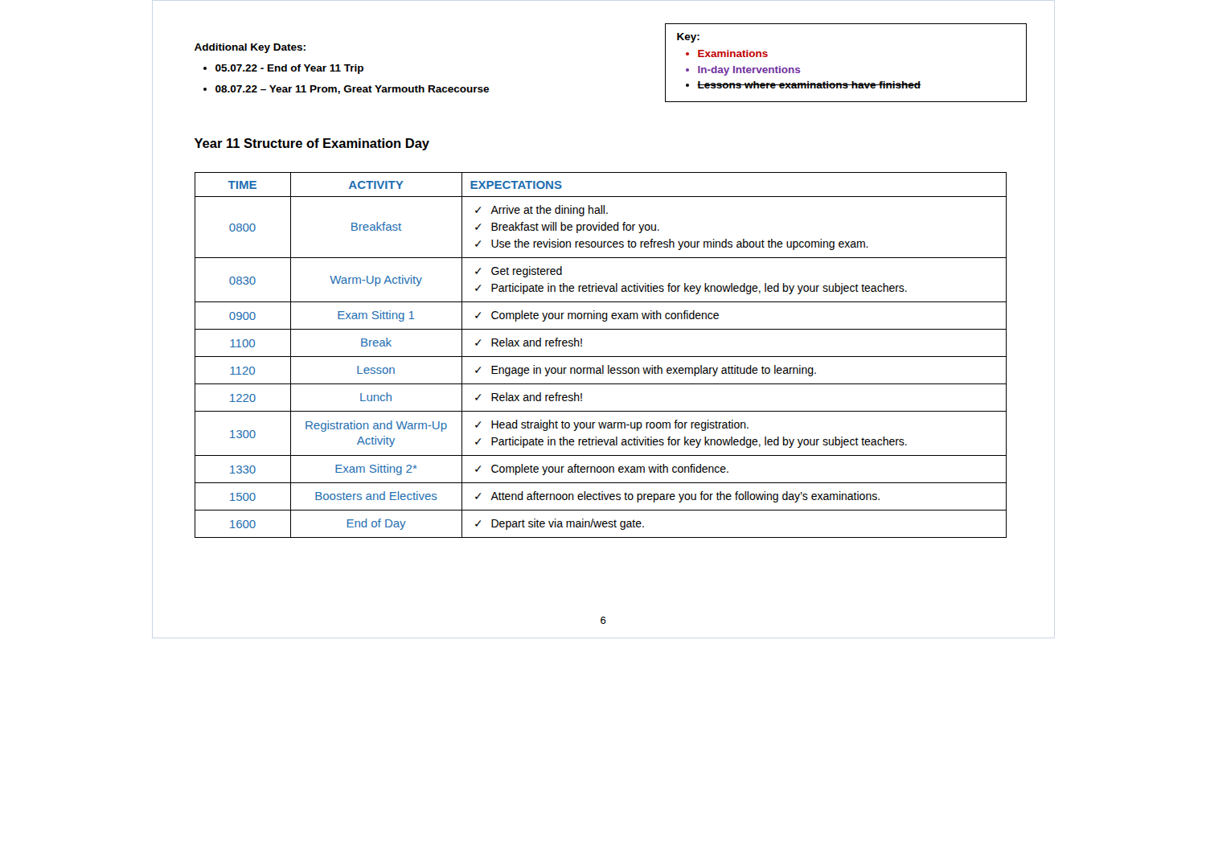Additional Key Dates:
05.07.22 - End of Year 11 Trip
08.07.22 – Year 11 Prom, Great Yarmouth Racecourse
Key:
Examinations
In-day Interventions
Lessons where examinations have finished
Year 11 Structure of Examination Day
| TIME | ACTIVITY | EXPECTATIONS |
| --- | --- | --- |
| 0800 | Breakfast | Arrive at the dining hall. Breakfast will be provided for you. Use the revision resources to refresh your minds about the upcoming exam. |
| 0830 | Warm-Up Activity | Get registered Participate in the retrieval activities for key knowledge, led by your subject teachers. |
| 0900 | Exam Sitting 1 | Complete your morning exam with confidence |
| 1100 | Break | Relax and refresh! |
| 1120 | Lesson | Engage in your normal lesson with exemplary attitude to learning. |
| 1220 | Lunch | Relax and refresh! |
| 1300 | Registration and Warm-Up Activity | Head straight to your warm-up room for registration. Participate in the retrieval activities for key knowledge, led by your subject teachers. |
| 1330 | Exam Sitting 2* | Complete your afternoon exam with confidence. |
| 1500 | Boosters and Electives | Attend afternoon electives to prepare you for the following day’s examinations. |
| 1600 | End of Day | Depart site via main/west gate. |
6